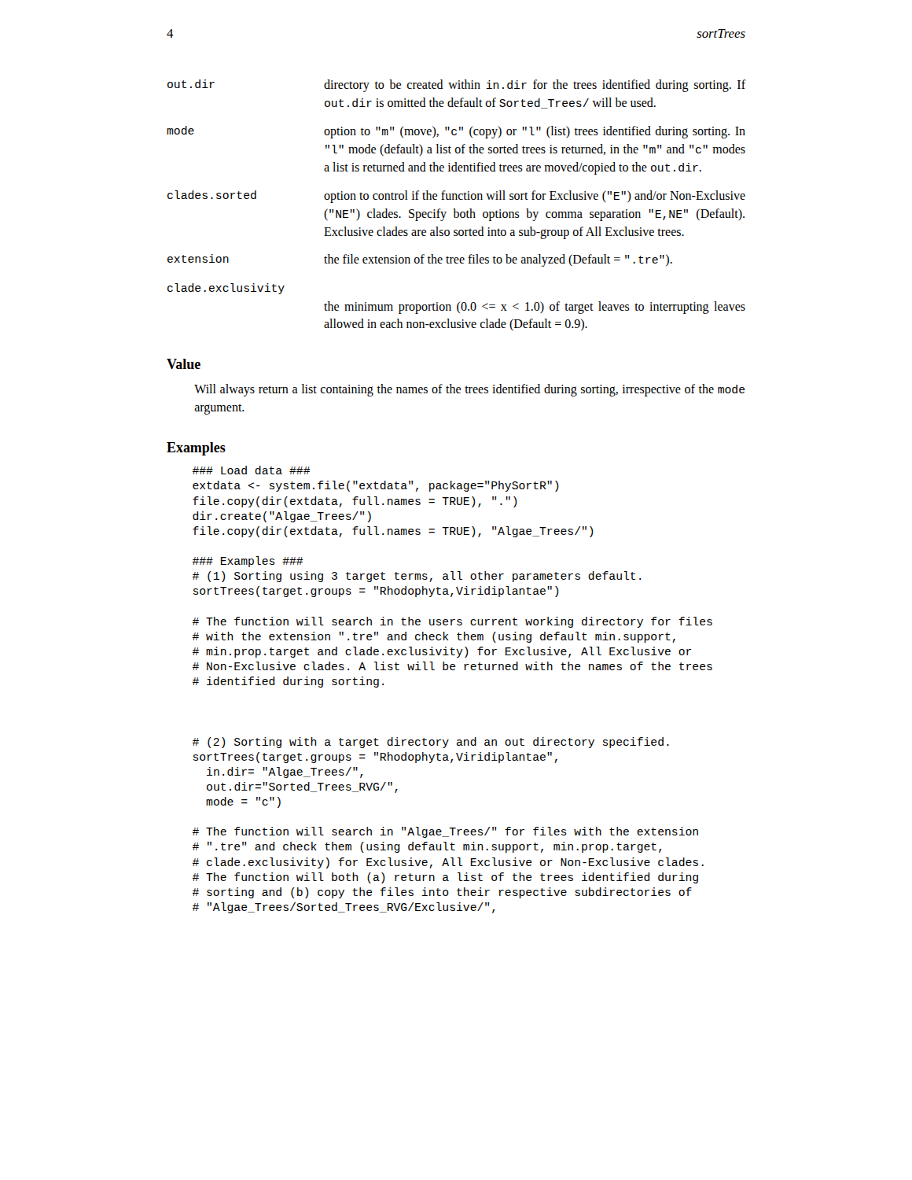4 sortTrees
out.dir
directory to be created within in.dir for the trees identified during sorting. If out.dir is omitted the default of Sorted_Trees/ will be used.
mode
option to "m" (move), "c" (copy) or "l" (list) trees identified during sorting. In "l" mode (default) a list of the sorted trees is returned, in the "m" and "c" modes a list is returned and the identified trees are moved/copied to the out.dir.
clades.sorted
option to control if the function will sort for Exclusive ("E") and/or Non-Exclusive ("NE") clades. Specify both options by comma separation "E,NE" (Default). Exclusive clades are also sorted into a sub-group of All Exclusive trees.
extension
the file extension of the tree files to be analyzed (Default = ".tre").
clade.exclusivity
the minimum proportion (0.0 <= x < 1.0) of target leaves to interrupting leaves allowed in each non-exclusive clade (Default = 0.9).
Value
Will always return a list containing the names of the trees identified during sorting, irrespective of the mode argument.
Examples
### Load data ###
extdata <- system.file("extdata", package="PhySortR")
file.copy(dir(extdata, full.names = TRUE), ".")
dir.create("Algae_Trees/")
file.copy(dir(extdata, full.names = TRUE), "Algae_Trees/")

### Examples ###
# (1) Sorting using 3 target terms, all other parameters default.
sortTrees(target.groups = "Rhodophyta,Viridiplantae")

# The function will search in the users current working directory for files
# with the extension ".tre" and check them (using default min.support,
# min.prop.target and clade.exclusivity) for Exclusive, All Exclusive or
# Non-Exclusive clades. A list will be returned with the names of the trees
# identified during sorting.



# (2) Sorting with a target directory and an out directory specified.
sortTrees(target.groups = "Rhodophyta,Viridiplantae",
  in.dir= "Algae_Trees/",
  out.dir="Sorted_Trees_RVG/",
  mode = "c")

# The function will search in "Algae_Trees/" for files with the extension
# ".tre" and check them (using default min.support, min.prop.target,
# clade.exclusivity) for Exclusive, All Exclusive or Non-Exclusive clades.
# The function will both (a) return a list of the trees identified during
# sorting and (b) copy the files into their respective subdirectories of
# "Algae_Trees/Sorted_Trees_RVG/Exclusive/",